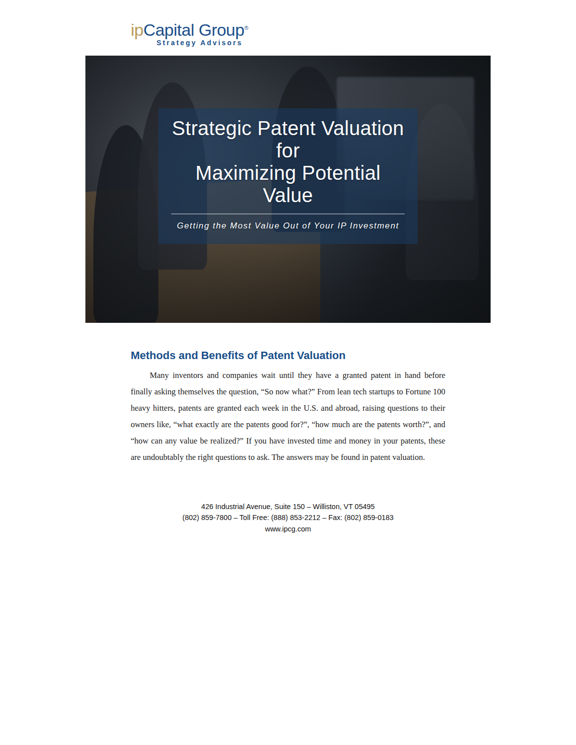ip Capital Group®
Strategy Advisors
Strategic Patent Valuation for
Maximizing Potential Value
Getting the Most Value Out of Your IP Investment
Methods and Benefits of Patent Valuation
Many inventors and companies wait until they have a granted patent in hand before finally asking themselves the question, “So now what?” From lean tech startups to Fortune 100 heavy hitters, patents are granted each week in the U.S. and abroad, raising questions to their owners like, “what exactly are the patents good for?”, “how much are the patents worth?”, and “how can any value be realized?” If you have invested time and money in your patents, these are undoubtably the right questions to ask. The answers may be found in patent valuation.
426 Industrial Avenue, Suite 150 – Williston, VT 05495
(802) 859-7800 – Toll Free: (888) 853-2212 – Fax: (802) 859-0183
www.ipcg.com